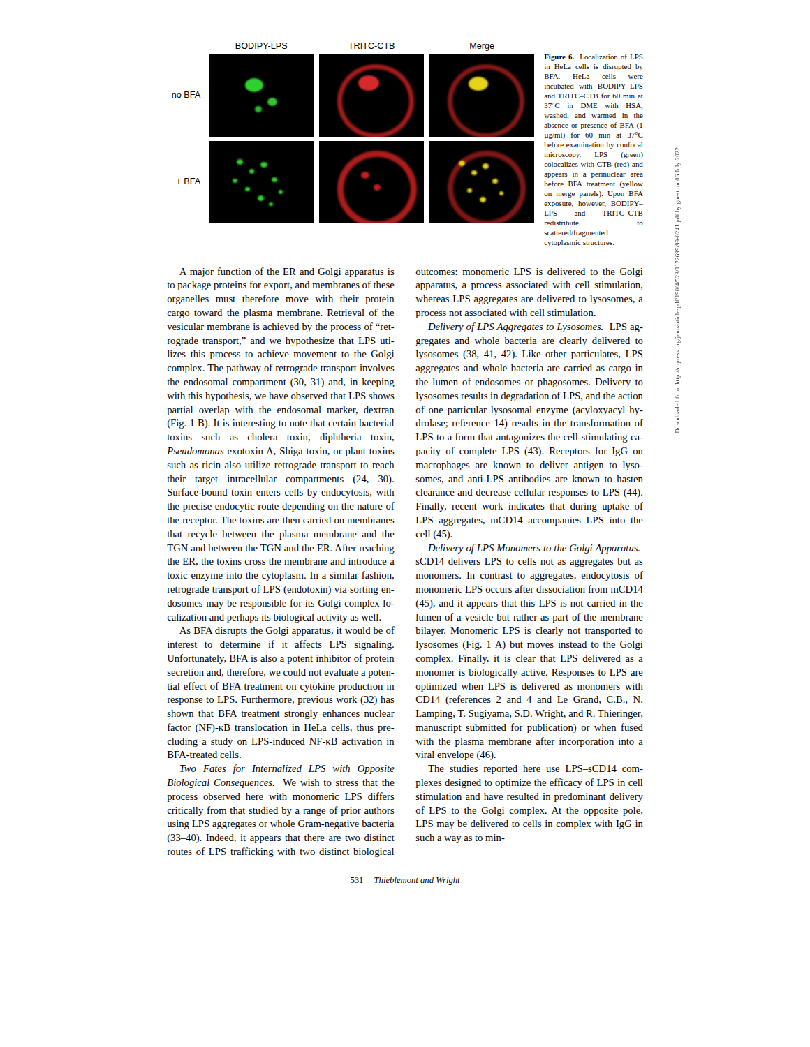Downloaded from http://rupress.org/jem/article-pdf/190/4/523/1122699/99-0241.pdf by guest on 06 July 2022
x BODIPY-LPS TRITC-CTB Merge
no BFA
+ BFA
Figure 6. Localization of LPS in HeLa cells is disrupted by BFA. HeLa cells were incubated with BODIPY–LPS and TRITC–CTB for 60 min at 37°C in DME with HSA, washed, and warmed in the absence or presence of BFA (1 µg/ml) for 60 min at 37°C before examination by confocal microscopy. LPS (green) colocalizes with CTB (red) and appears in a perinuclear area before BFA treatment (yellow on merge panels). Upon BFA exposure, however, BODIPY–LPS and TRITC–CTB redistribute to scattered/fragmented cytoplasmic structures.
A major function of the ER and Golgi apparatus is to package proteins for export, and membranes of these organelles must therefore move with their protein cargo toward the plasma membrane. Retrieval of the vesicular membrane is achieved by the process of “retrograde transport,” and we hypothesize that LPS utilizes this process to achieve movement to the Golgi complex. The pathway of retrograde transport involves the endosomal compartment (30, 31) and, in keeping with this hypothesis, we have observed that LPS shows partial overlap with the endosomal marker, dextran (Fig. 1 B). It is interesting to note that certain bacterial toxins such as cholera toxin, diphtheria toxin, Pseudomonas exotoxin A, Shiga toxin, or plant toxins such as ricin also utilize retrograde transport to reach their target intracellular compartments (24, 30). Surface-bound toxin enters cells by endocytosis, with the precise endocytic route depending on the nature of the receptor. The toxins are then carried on membranes that recycle between the plasma membrane and the TGN and between the TGN and the ER. After reaching the ER, the toxins cross the membrane and introduce a toxic enzyme into the cytoplasm. In a similar fashion, retrograde transport of LPS (endotoxin) via sorting endosomes may be responsible for its Golgi complex localization and perhaps its biological activity as well.
As BFA disrupts the Golgi apparatus, it would be of interest to determine if it affects LPS signaling. Unfortunately, BFA is also a potent inhibitor of protein secretion and, therefore, we could not evaluate a potential effect of BFA treatment on cytokine production in response to LPS. Furthermore, previous work (32) has shown that BFA treatment strongly enhances nuclear factor (NF)-κB translocation in HeLa cells, thus precluding a study on LPS-induced NF-κB activation in BFA-treated cells.
Two Fates for Internalized LPS with Opposite Biological Consequences. We wish to stress that the process observed here with monomeric LPS differs critically from that studied by a range of prior authors using LPS aggregates or whole Gram-negative bacteria (33–40). Indeed, it appears that there are two distinct routes of LPS trafficking with two distinct biological outcomes: monomeric LPS is delivered to the Golgi apparatus, a process associated with cell stimulation, whereas LPS aggregates are delivered to lysosomes, a process not associated with cell stimulation.
Delivery of LPS Aggregates to Lysosomes. LPS aggregates and whole bacteria are clearly delivered to lysosomes (38, 41, 42). Like other particulates, LPS aggregates and whole bacteria are carried as cargo in the lumen of endosomes or phagosomes. Delivery to lysosomes results in degradation of LPS, and the action of one particular lysosomal enzyme (acyloxyacyl hydrolase; reference 14) results in the transformation of LPS to a form that antagonizes the cell-stimulating capacity of complete LPS (43). Receptors for IgG on macrophages are known to deliver antigen to lysosomes, and anti-LPS antibodies are known to hasten clearance and decrease cellular responses to LPS (44). Finally, recent work indicates that during uptake of LPS aggregates, mCD14 accompanies LPS into the cell (45).
Delivery of LPS Monomers to the Golgi Apparatus. sCD14 delivers LPS to cells not as aggregates but as monomers. In contrast to aggregates, endocytosis of monomeric LPS occurs after dissociation from mCD14 (45), and it appears that this LPS is not carried in the lumen of a vesicle but rather as part of the membrane bilayer. Monomeric LPS is clearly not transported to lysosomes (Fig. 1 A) but moves instead to the Golgi complex. Finally, it is clear that LPS delivered as a monomer is biologically active. Responses to LPS are optimized when LPS is delivered as monomers with CD14 (references 2 and 4 and Le Grand, C.B., N. Lamping, T. Sugiyama, S.D. Wright, and R. Thieringer, manuscript submitted for publication) or when fused with the plasma membrane after incorporation into a viral envelope (46).
The studies reported here use LPS–sCD14 complexes designed to optimize the efficacy of LPS in cell stimulation and have resulted in predominant delivery of LPS to the Golgi complex. At the opposite pole, LPS may be delivered to cells in complex with IgG in such a way as to min-
531 Thieblemont and Wright